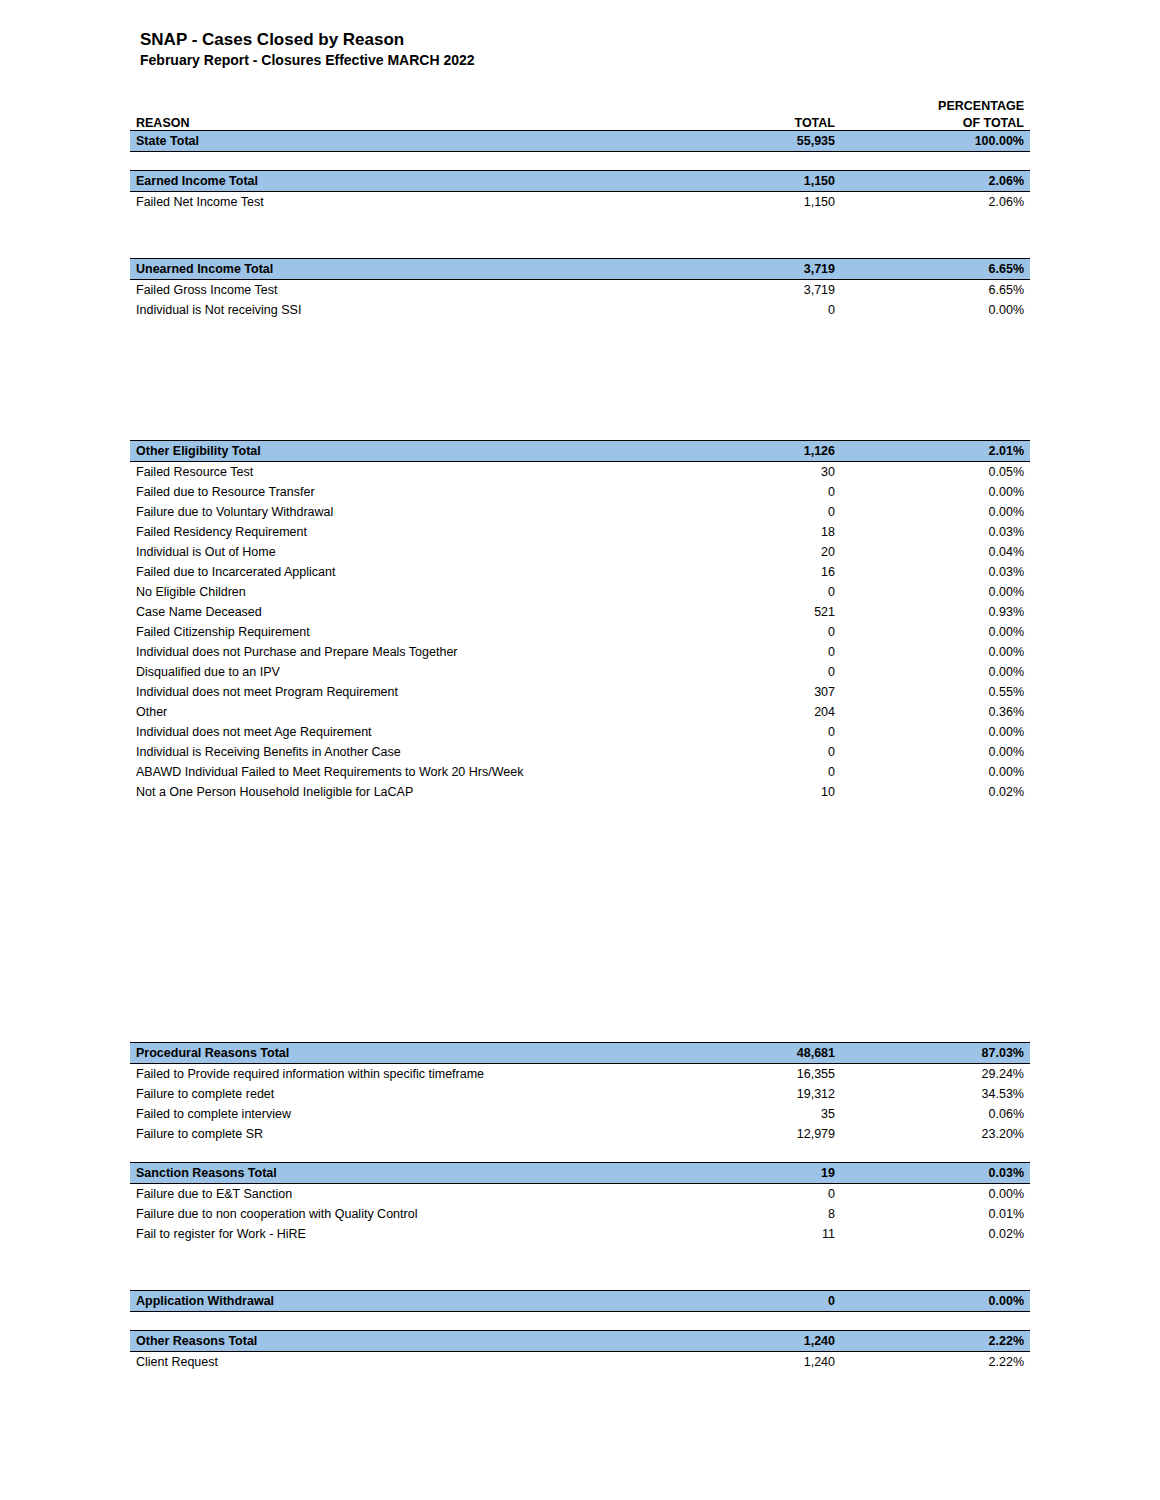SNAP - Cases Closed by Reason
February Report - Closures Effective MARCH 2022
| | | PERCENTAGE |
| REASON | TOTAL | OF TOTAL |
| State Total | 55,935 | 100.00% |
| Earned Income Total | 1,150 | 2.06% |
| Failed Net Income Test | 1,150 | 2.06% |
| Unearned Income Total | 3,719 | 6.65% |
| Failed Gross Income Test | 3,719 | 6.65% |
| Individual is Not receiving SSI | 0 | 0.00% |
| Other Eligibility Total | 1,126 | 2.01% |
| Failed Resource Test | 30 | 0.05% |
| Failed due to Resource Transfer | 0 | 0.00% |
| Failure due to Voluntary Withdrawal | 0 | 0.00% |
| Failed Residency Requirement | 18 | 0.03% |
| Individual is Out of Home | 20 | 0.04% |
| Failed due to Incarcerated Applicant | 16 | 0.03% |
| No Eligible Children | 0 | 0.00% |
| Case Name Deceased | 521 | 0.93% |
| Failed Citizenship Requirement | 0 | 0.00% |
| Individual does not Purchase and Prepare Meals Together | 0 | 0.00% |
| Disqualified due to an IPV | 0 | 0.00% |
| Individual does not meet Program Requirement | 307 | 0.55% |
| Other | 204 | 0.36% |
| Individual does not meet Age Requirement | 0 | 0.00% |
| Individual is Receiving Benefits in Another Case | 0 | 0.00% |
| ABAWD Individual Failed to Meet Requirements to Work 20 Hrs/Week | 0 | 0.00% |
| Not a One Person Household Ineligible for LaCAP | 10 | 0.02% |
| Procedural Reasons Total | 48,681 | 87.03% |
| Failed to Provide required information within specific timeframe | 16,355 | 29.24% |
| Failure to complete redet | 19,312 | 34.53% |
| Failed to complete interview | 35 | 0.06% |
| Failure to complete SR | 12,979 | 23.20% |
| Sanction Reasons Total | 19 | 0.03% |
| Failure due to E&T Sanction | 0 | 0.00% |
| Failure due to non cooperation with Quality Control | 8 | 0.01% |
| Fail to register for Work - HiRE | 11 | 0.02% |
| Application Withdrawal | 0 | 0.00% |
| Other Reasons Total | 1,240 | 2.22% |
| Client Request | 1,240 | 2.22% |